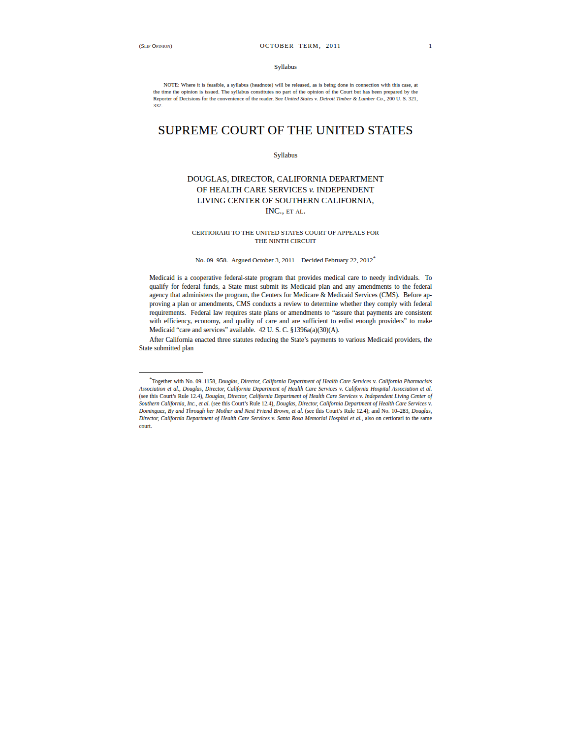(Slip Opinion) OCTOBER TERM, 2011 1
Syllabus
NOTE: Where it is feasible, a syllabus (headnote) will be released, as is being done in connection with this case, at the time the opinion is issued. The syllabus constitutes no part of the opinion of the Court but has been prepared by the Reporter of Decisions for the convenience of the reader. See United States v. Detroit Timber & Lumber Co., 200 U. S. 321, 337.
SUPREME COURT OF THE UNITED STATES
Syllabus
DOUGLAS, DIRECTOR, CALIFORNIA DEPARTMENT
OF HEALTH CARE SERVICES v. INDEPENDENT
LIVING CENTER OF SOUTHERN CALIFORNIA,
INC., et al.
CERTIORARI TO THE UNITED STATES COURT OF APPEALS FOR
THE NINTH CIRCUIT
No. 09–958. Argued October 3, 2011—Decided February 22, 2012*
Medicaid is a cooperative federal-state program that provides medical care to needy individuals. To qualify for federal funds, a State must submit its Medicaid plan and any amendments to the federal agency that administers the program, the Centers for Medicare & Medicaid Services (CMS). Before approving a plan or amendments, CMS conducts a review to determine whether they comply with federal requirements. Federal law requires state plans or amendments to “assure that payments are consistent with efficiency, economy, and quality of care and are sufficient to enlist enough providers” to make Medicaid “care and services” available. 42 U. S. C. §1396a(a)(30)(A).
After California enacted three statutes reducing the State’s payments to various Medicaid providers, the State submitted plan
*Together with No. 09–1158, Douglas, Director, California Department of Health Care Services v. California Pharmacists Association et al., Douglas, Director, California Department of Health Care Services v. California Hospital Association et al. (see this Court’s Rule 12.4), Douglas, Director, California Department of Health Care Services v. Independent Living Center of Southern California, Inc., et al. (see this Court’s Rule 12.4), Douglas, Director, California Department of Health Care Services v. Dominguez, By and Through her Mother and Next Friend Brown, et al. (see this Court’s Rule 12.4); and No. 10–283, Douglas, Director, California Department of Health Care Services v. Santa Rosa Memorial Hospital et al., also on certiorari to the same court.